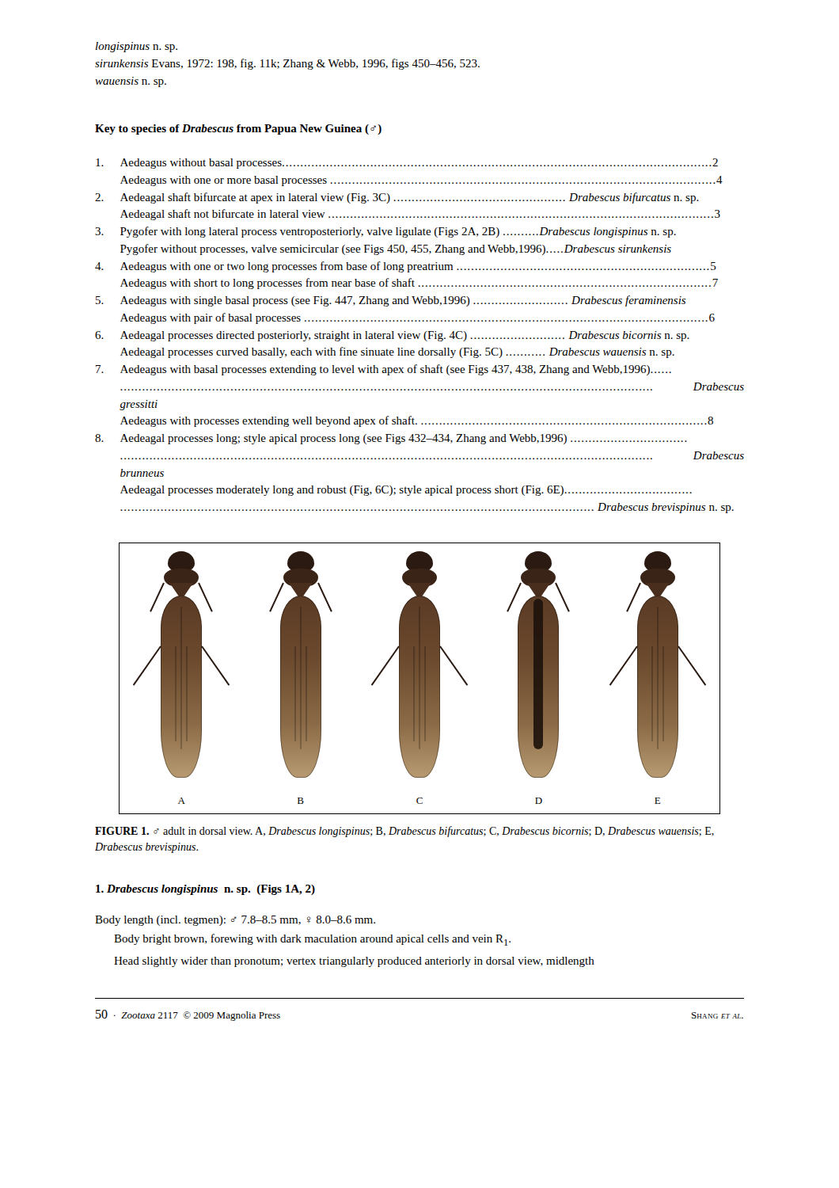longispinus n. sp.
sirunkensis Evans, 1972: 198, fig. 11k; Zhang & Webb, 1996, figs 450–456, 523.
wauensis n. sp.
Key to species of Drabescus from Papua New Guinea (♂)
1.
Aedeagus without basal processes..................................................................................................................... 2
Aedeagus with one or more basal processes ......................................................................................................... 4
2.
Aedeagal shaft bifurcate at apex in lateral view (Fig. 3C) ............................................... Drabescus bifurcatus n. sp.
Aedeagal shaft not bifurcate in lateral view ......................................................................................................... 3
3.
Pygofer with long lateral process ventroposteriorly, valve ligulate (Figs 2A, 2B) .......... Drabescus longispinus n. sp.
Pygofer without processes, valve semicircular (see Figs 450, 455, Zhang and Webb,1996)..... Drabescus sirunkensis
4.
Aedeagus with one or two long processes from base of long preatrium ..................................................................... 5
Aedeagus with short to long processes from near base of shaft ................................................................................ 7
5.
Aedeagus with single basal process (see Fig. 447, Zhang and Webb,1996) .......................... Drabescus feraminensis
Aedeagus with pair of basal processes .............................................................................................................. 6
6.
Aedeagal processes directed posteriorly, straight in lateral view (Fig. 4C) .......................... Drabescus bicornis n. sp.
Aedeagal processes curved basally, each with fine sinuate line dorsally (Fig. 5C) ........... Drabescus wauensis n. sp.
7.
Aedeagus with basal processes extending to level with apex of shaft (see Figs 437, 438, Zhang and Webb,1996)......
................................................................................................................................................. Drabescus gressitti
Aedeagus with processes extending well beyond apex of shaft. .............................................................................. 8
8.
Aedeagal processes long; style apical process long (see Figs 432–434, Zhang and Webb,1996) ................................
................................................................................................................................................. Drabescus brunneus
Aedeagal processes moderately long and robust (Fig, 6C); style apical process short (Fig. 6E)...................................
................................................................................................................................. Drabescus brevispinus n. sp.
A
B
C
D
E
FIGURE 1. ♂ adult in dorsal view. A, Drabescus longispinus; B, Drabescus bifurcatus; C, Drabescus bicornis; D, Drabescus wauensis; E, Drabescus brevispinus.
1. Drabescus longispinus n. sp. (Figs 1A, 2)
Body length (incl. tegmen): ♂ 7.8–8.5 mm, ♀ 8.0–8.6 mm.
Body bright brown, forewing with dark maculation around apical cells and vein R1.
Head slightly wider than pronotum; vertex triangularly produced anteriorly in dorsal view, midlength
50 · Zootaxa 2117 © 2009 Magnolia Press
Shang et al.